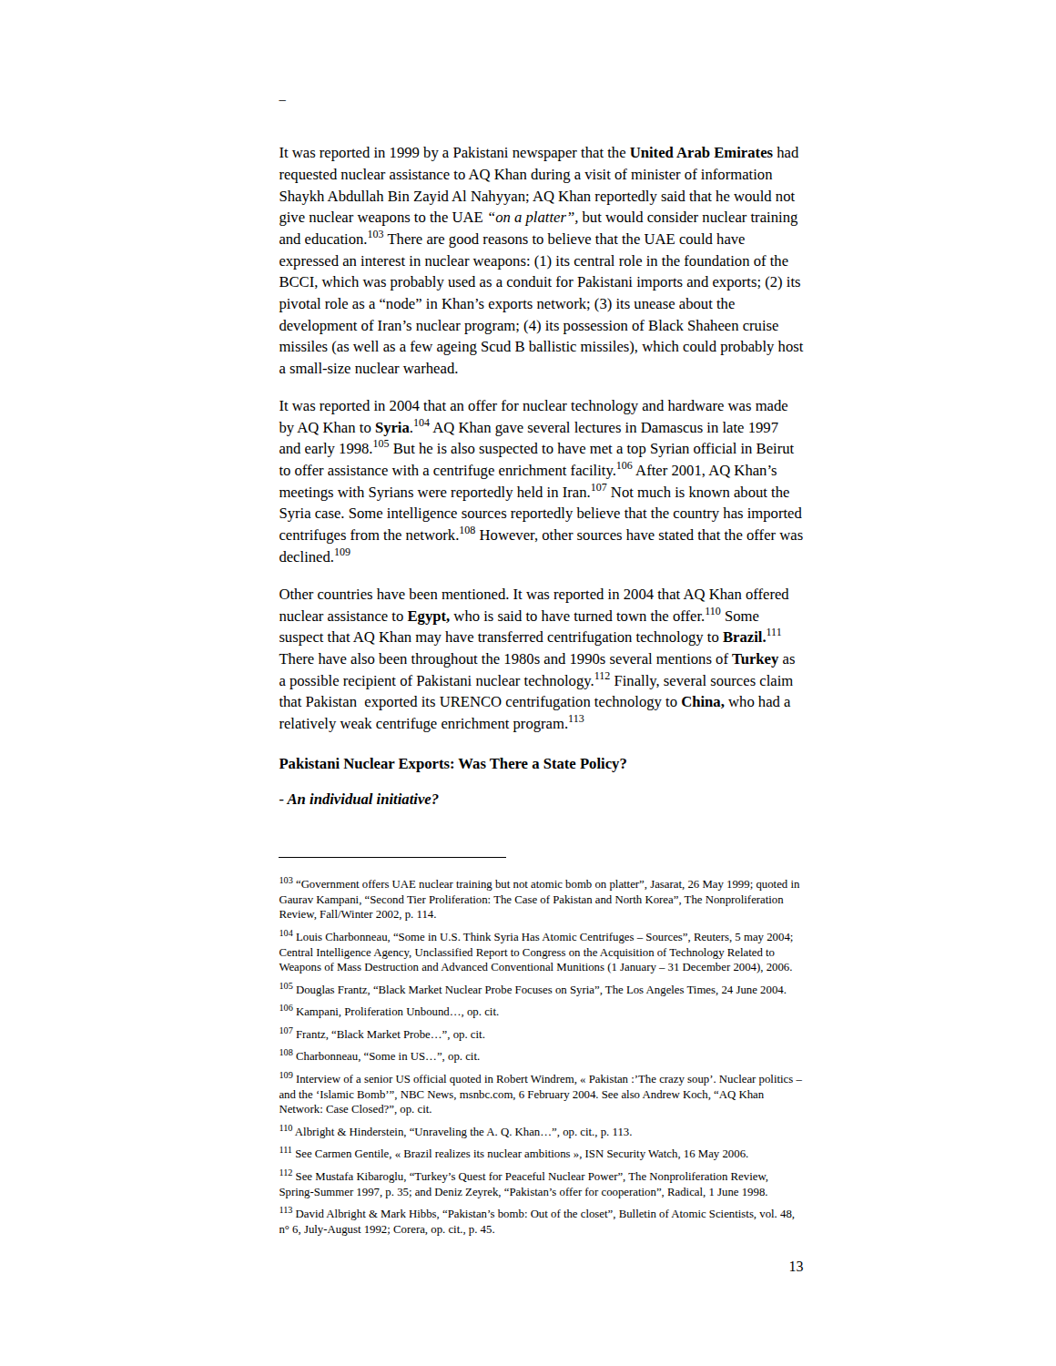_
It was reported in 1999 by a Pakistani newspaper that the United Arab Emirates had requested nuclear assistance to AQ Khan during a visit of minister of information Shaykh Abdullah Bin Zayid Al Nahyyan; AQ Khan reportedly said that he would not give nuclear weapons to the UAE “on a platter”, but would consider nuclear training and education.103 There are good reasons to believe that the UAE could have expressed an interest in nuclear weapons: (1) its central role in the foundation of the BCCI, which was probably used as a conduit for Pakistani imports and exports; (2) its pivotal role as a “node” in Khan’s exports network; (3) its unease about the development of Iran’s nuclear program; (4) its possession of Black Shaheen cruise missiles (as well as a few ageing Scud B ballistic missiles), which could probably host a small-size nuclear warhead.
It was reported in 2004 that an offer for nuclear technology and hardware was made by AQ Khan to Syria.104 AQ Khan gave several lectures in Damascus in late 1997 and early 1998.105 But he is also suspected to have met a top Syrian official in Beirut to offer assistance with a centrifuge enrichment facility.106 After 2001, AQ Khan’s meetings with Syrians were reportedly held in Iran.107 Not much is known about the Syria case. Some intelligence sources reportedly believe that the country has imported centrifuges from the network.108 However, other sources have stated that the offer was declined.109
Other countries have been mentioned. It was reported in 2004 that AQ Khan offered nuclear assistance to Egypt, who is said to have turned town the offer.110 Some suspect that AQ Khan may have transferred centrifugation technology to Brazil.111 There have also been throughout the 1980s and 1990s several mentions of Turkey as a possible recipient of Pakistani nuclear technology.112 Finally, several sources claim that Pakistan exported its URENCO centrifugation technology to China, who had a relatively weak centrifuge enrichment program.113
Pakistani Nuclear Exports: Was There a State Policy?
- An individual initiative?
103 “Government offers UAE nuclear training but not atomic bomb on platter”, Jasarat, 26 May 1999; quoted in Gaurav Kampani, “Second Tier Proliferation: The Case of Pakistan and North Korea”, The Nonproliferation Review, Fall/Winter 2002, p. 114.
104 Louis Charbonneau, “Some in U.S. Think Syria Has Atomic Centrifuges – Sources”, Reuters, 5 may 2004; Central Intelligence Agency, Unclassified Report to Congress on the Acquisition of Technology Related to Weapons of Mass Destruction and Advanced Conventional Munitions (1 January – 31 December 2004), 2006.
105 Douglas Frantz, “Black Market Nuclear Probe Focuses on Syria”, The Los Angeles Times, 24 June 2004.
106 Kampani, Proliferation Unbound…, op. cit.
107 Frantz, “Black Market Probe…”, op. cit.
108 Charbonneau, “Some in US…”, op. cit.
109 Interview of a senior US official quoted in Robert Windrem, « Pakistan :’The crazy soup’. Nuclear politics – and the ‘Islamic Bomb’”, NBC News, msnbc.com, 6 February 2004. See also Andrew Koch, “AQ Khan Network: Case Closed?”, op. cit.
110 Albright & Hinderstein, “Unraveling the A. Q. Khan…”, op. cit., p. 113.
111 See Carmen Gentile, « Brazil realizes its nuclear ambitions », ISN Security Watch, 16 May 2006.
112 See Mustafa Kibaroglu, “Turkey’s Quest for Peaceful Nuclear Power”, The Nonproliferation Review, Spring-Summer 1997, p. 35; and Deniz Zeyrek, “Pakistan’s offer for cooperation”, Radical, 1 June 1998.
113 David Albright & Mark Hibbs, “Pakistan’s bomb: Out of the closet”, Bulletin of Atomic Scientists, vol. 48, n° 6, July-August 1992; Corera, op. cit., p. 45.
13